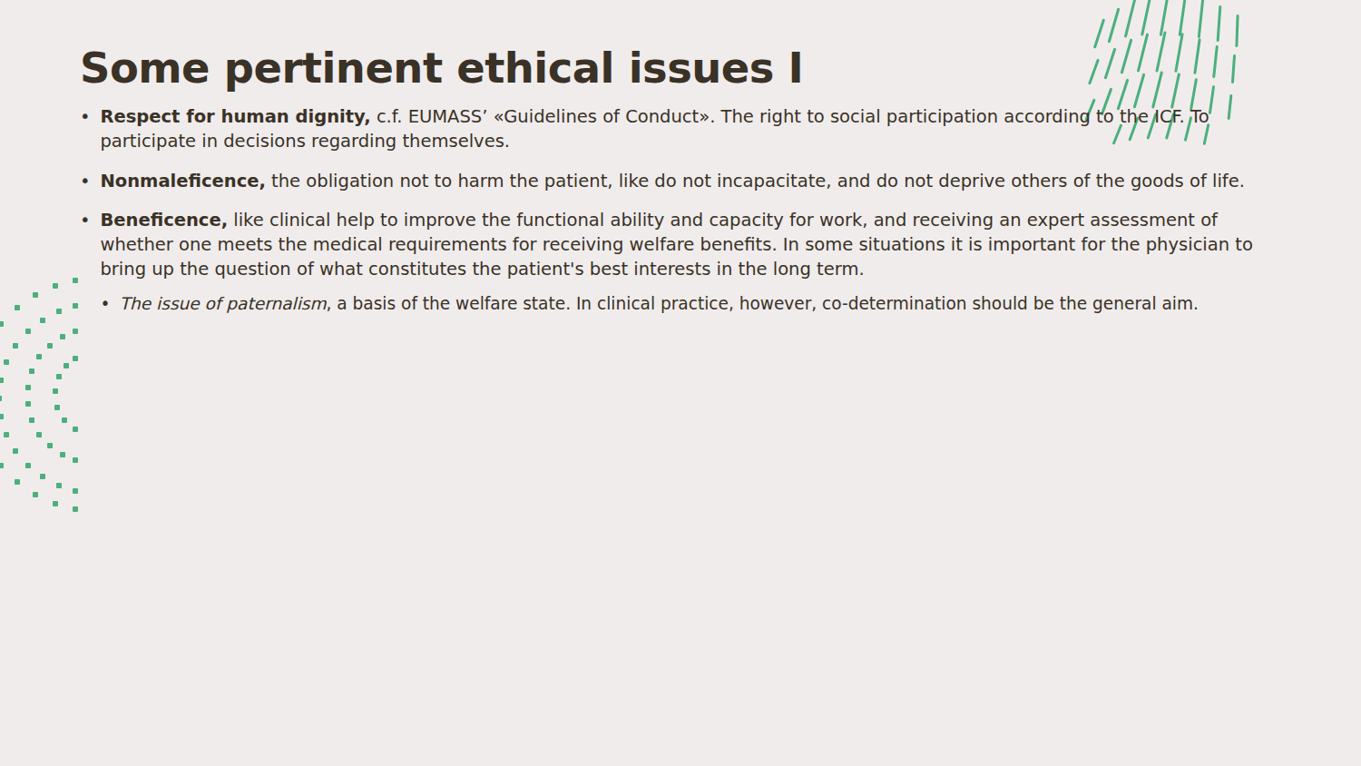Some pertinent ethical issues I
Respect for human dignity, c.f. EUMASS’ «Guidelines of Conduct». The right to social participation according to the ICF. To participate in decisions regarding themselves.
Nonmaleficence, the obligation not to harm the patient, like do not incapacitate, and do not deprive others of the goods of life.
Beneficence, like clinical help to improve the functional ability and capacity for work, and receiving an expert assessment of whether one meets the medical requirements for receiving welfare benefits. In some situations it is important for the physician to bring up the question of what constitutes the patient's best interests in the long term.
The issue of paternalism, a basis of the welfare state. In clinical practice, however, co-determination should be the general aim.